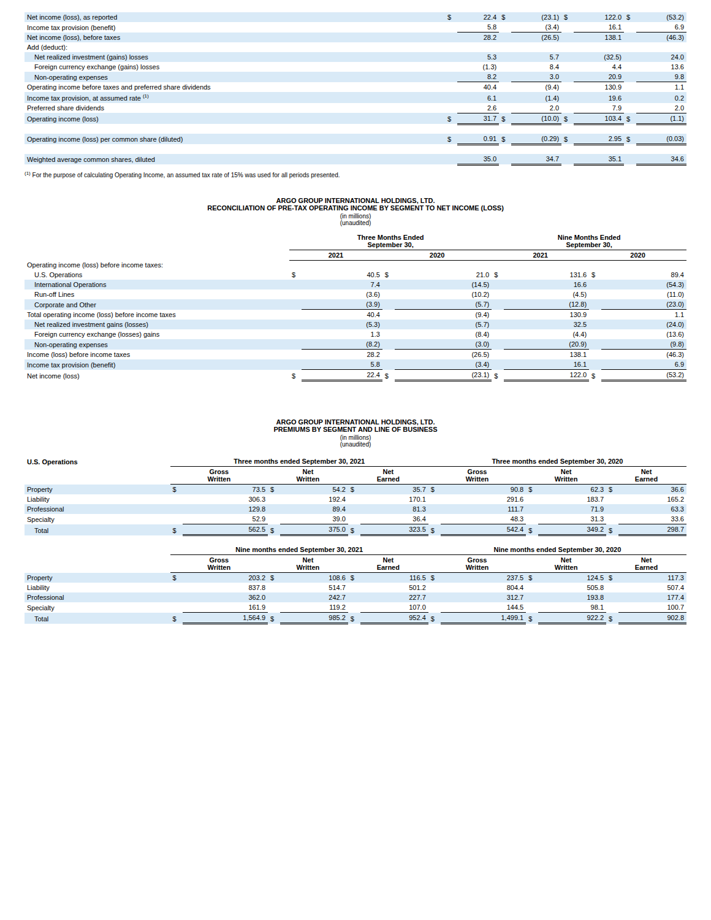| Net income (loss), as reported | $ | 22.4 | $ | (23.1) | $ | 122.0 | $ | (53.2) |
| Income tax provision (benefit) | | 5.8 | | (3.4) | | 16.1 | | 6.9 |
| Net income (loss), before taxes | | 28.2 | | (26.5) | | 138.1 | | (46.3) |
| Add (deduct): | | | | | | | | |
| Net realized investment (gains) losses | | 5.3 | | 5.7 | | (32.5) | | 24.0 |
| Foreign currency exchange (gains) losses | | (1.3) | | 8.4 | | 4.4 | | 13.6 |
| Non-operating expenses | | 8.2 | | 3.0 | | 20.9 | | 9.8 |
| Operating income before taxes and preferred share dividends | | 40.4 | | (9.4) | | 130.9 | | 1.1 |
| Income tax provision, at assumed rate (1) | | 6.1 | | (1.4) | | 19.6 | | 0.2 |
| Preferred share dividends | | 2.6 | | 2.0 | | 7.9 | | 2.0 |
| Operating income (loss) | $ | 31.7 | $ | (10.0) | $ | 103.4 | $ | (1.1) |
| Operating income (loss) per common share (diluted) | $ | 0.91 | $ | (0.29) | $ | 2.95 | $ | (0.03) |
| Weighted average common shares, diluted | | 35.0 | | 34.7 | | 35.1 | | 34.6 |
(1) For the purpose of calculating Operating Income, an assumed tax rate of 15% was used for all periods presented.
ARGO GROUP INTERNATIONAL HOLDINGS, LTD.
RECONCILIATION OF PRE-TAX OPERATING INCOME BY SEGMENT TO NET INCOME (LOSS)
(in millions)
(unaudited)
| | Three Months Ended September 30, | Nine Months Ended September 30, |
| | 2021 | 2020 | 2021 | 2020 |
| Operating income (loss) before income taxes: | |
| U.S. Operations | $ | 40.5 | $ | 21.0 | $ | 131.6 | $ | 89.4 |
| International Operations | | 7.4 | | (14.5) | | 16.6 | | (54.3) |
| Run-off Lines | | (3.6) | | (10.2) | | (4.5) | | (11.0) |
| Corporate and Other | | (3.9) | | (5.7) | | (12.8) | | (23.0) |
| Total operating income (loss) before income taxes | | 40.4 | | (9.4) | | 130.9 | | 1.1 |
| Net realized investment gains (losses) | | (5.3) | | (5.7) | | 32.5 | | (24.0) |
| Foreign currency exchange (losses) gains | | 1.3 | | (8.4) | | (4.4) | | (13.6) |
| Non-operating expenses | | (8.2) | | (3.0) | | (20.9) | | (9.8) |
| Income (loss) before income taxes | | 28.2 | | (26.5) | | 138.1 | | (46.3) |
| Income tax provision (benefit) | | 5.8 | | (3.4) | | 16.1 | | 6.9 |
| Net income (loss) | $ | 22.4 | $ | (23.1) | $ | 122.0 | $ | (53.2) |
ARGO GROUP INTERNATIONAL HOLDINGS, LTD.
PREMIUMS BY SEGMENT AND LINE OF BUSINESS
(in millions)
(unaudited)
| U.S. Operations | Three months ended September 30, 2021 | Three months ended September 30, 2020 |
| | Gross Written | Net Written | Net Earned | Gross Written | Net Written | Net Earned |
| Property | $ | 73.5 | $ | 54.2 | $ | 35.7 | $ | 90.8 | $ | 62.3 | $ | 36.6 |
| Liability | | 306.3 | | 192.4 | | 170.1 | | 291.6 | | 183.7 | | 165.2 |
| Professional | | 129.8 | | 89.4 | | 81.3 | | 111.7 | | 71.9 | | 63.3 |
| Specialty | | 52.9 | | 39.0 | | 36.4 | | 48.3 | | 31.3 | | 33.6 |
| Total | $ | 562.5 | $ | 375.0 | $ | 323.5 | $ | 542.4 | $ | 349.2 | $ | 298.7 |
| | Nine months ended September 30, 2021 | Nine months ended September 30, 2020 |
| | Gross Written | Net Written | Net Earned | Gross Written | Net Written | Net Earned |
| Property | $ | 203.2 | $ | 108.6 | $ | 116.5 | $ | 237.5 | $ | 124.5 | $ | 117.3 |
| Liability | | 837.8 | | 514.7 | | 501.2 | | 804.4 | | 505.8 | | 507.4 |
| Professional | | 362.0 | | 242.7 | | 227.7 | | 312.7 | | 193.8 | | 177.4 |
| Specialty | | 161.9 | | 119.2 | | 107.0 | | 144.5 | | 98.1 | | 100.7 |
| Total | $ | 1,564.9 | $ | 985.2 | $ | 952.4 | $ | 1,499.1 | $ | 922.2 | $ | 902.8 |